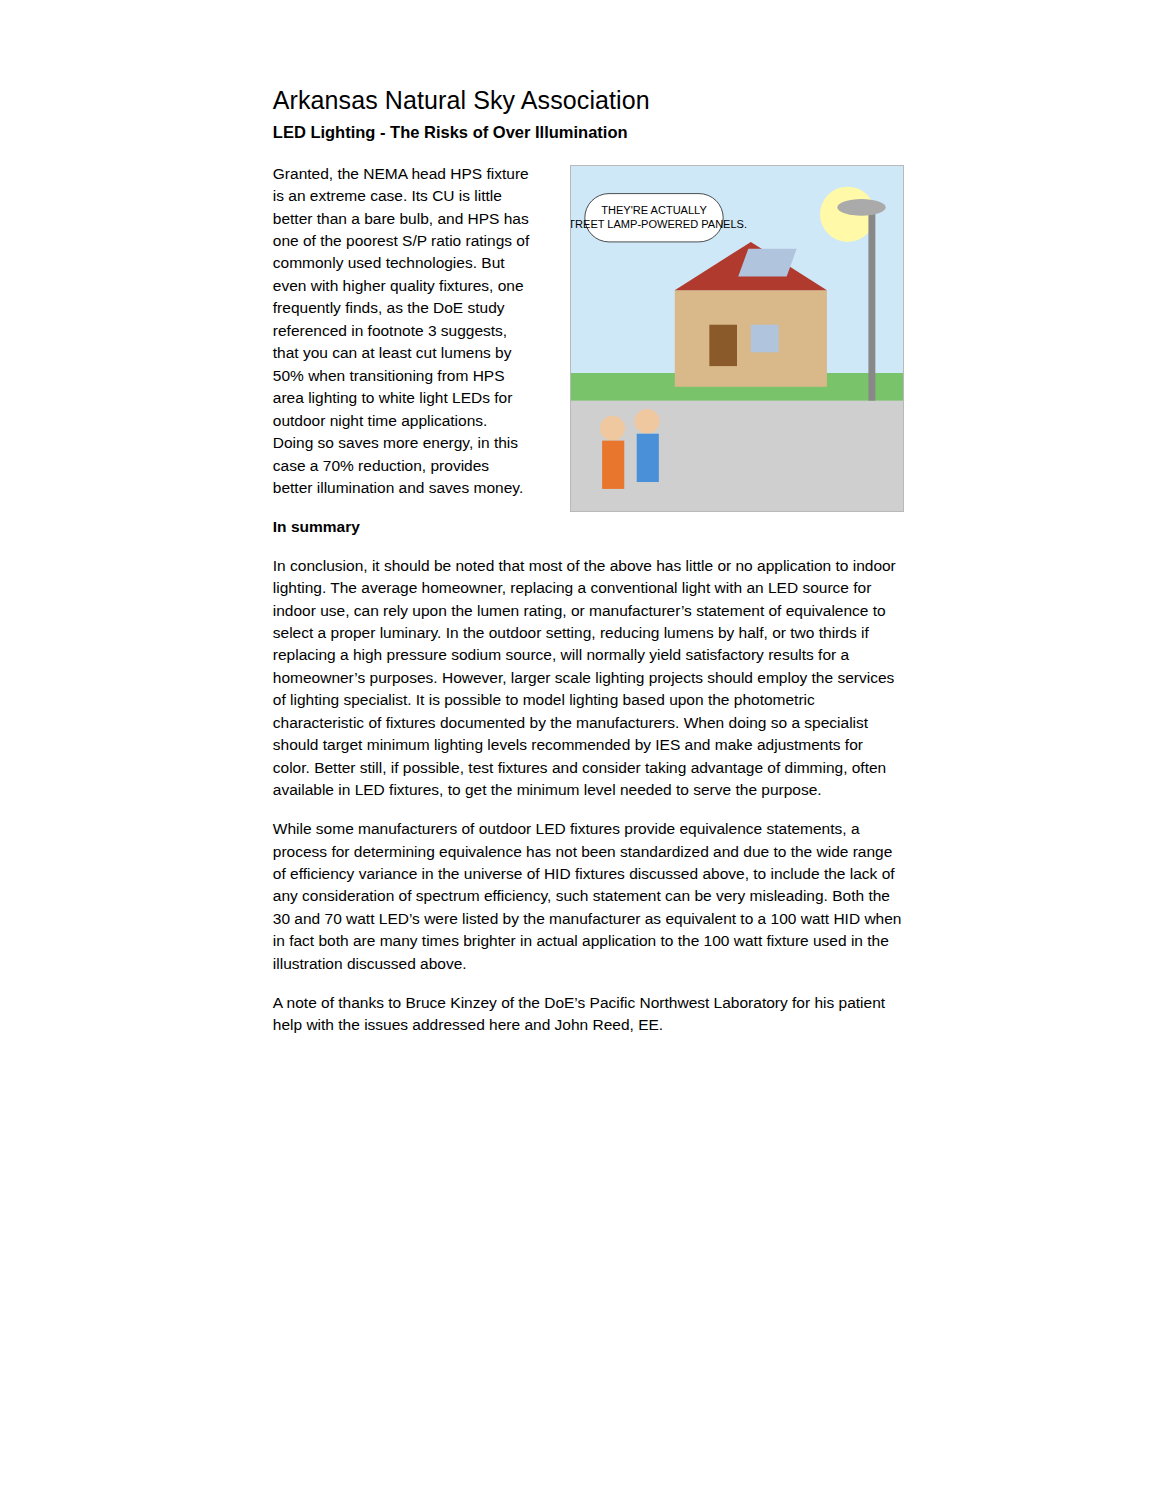Arkansas Natural Sky Association
LED Lighting - The Risks of Over Illumination
Granted, the NEMA head HPS fixture is an extreme case. Its CU is little better than a bare bulb, and HPS has one of the poorest S/P ratio ratings of commonly used technologies. But even with higher quality fixtures, one frequently finds, as the DoE study referenced in footnote 3 suggests, that you can at least cut lumens by 50% when transitioning from HPS area lighting to white light LEDs for outdoor night time applications. Doing so saves more energy, in this case a 70% reduction, provides better illumination and saves money.
In summary
In conclusion, it should be noted that most of the above has little or no application to indoor lighting. The average homeowner, replacing a conventional light with an LED source for indoor use, can rely upon the lumen rating, or manufacturer’s statement of equivalence to select a proper luminary. In the outdoor setting, reducing lumens by half, or two thirds if replacing a high pressure sodium source, will normally yield satisfactory results for a homeowner’s purposes. However, larger scale lighting projects should employ the services of lighting specialist. It is possible to model lighting based upon the photometric characteristic of fixtures documented by the manufacturers. When doing so a specialist should target minimum lighting levels recommended by IES and make adjustments for color. Better still, if possible, test fixtures and consider taking advantage of dimming, often available in LED fixtures, to get the minimum level needed to serve the purpose.
While some manufacturers of outdoor LED fixtures provide equivalence statements, a process for determining equivalence has not been standardized and due to the wide range of efficiency variance in the universe of HID fixtures discussed above, to include the lack of any consideration of spectrum efficiency, such statement can be very misleading. Both the 30 and 70 watt LED’s were listed by the manufacturer as equivalent to a 100 watt HID when in fact both are many times brighter in actual application to the 100 watt fixture used in the illustration discussed above.
A note of thanks to Bruce Kinzey of the DoE’s Pacific Northwest Laboratory for his patient help with the issues addressed here and John Reed, EE.